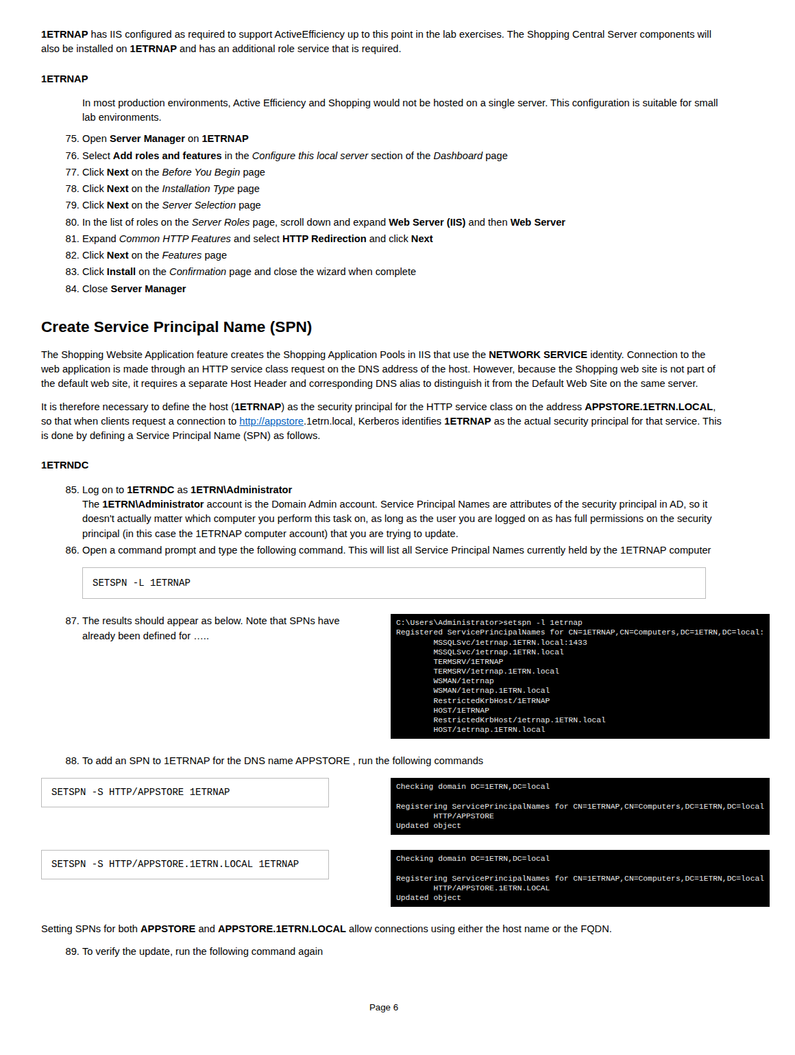1ETRNAP has IIS configured as required to support ActiveEfficiency up to this point in the lab exercises. The Shopping Central Server components will also be installed on 1ETRNAP and has an additional role service that is required.
1ETRNAP
In most production environments, Active Efficiency and Shopping would not be hosted on a single server. This configuration is suitable for small lab environments.
Open Server Manager on 1ETRNAP
Select Add roles and features in the Configure this local server section of the Dashboard page
Click Next on the Before You Begin page
Click Next on the Installation Type page
Click Next on the Server Selection page
In the list of roles on the Server Roles page, scroll down and expand Web Server (IIS) and then Web Server
Expand Common HTTP Features and select HTTP Redirection and click Next
Click Next on the Features page
Click Install on the Confirmation page and close the wizard when complete
Close Server Manager
Create Service Principal Name (SPN)
The Shopping Website Application feature creates the Shopping Application Pools in IIS that use the NETWORK SERVICE identity. Connection to the web application is made through an HTTP service class request on the DNS address of the host. However, because the Shopping web site is not part of the default web site, it requires a separate Host Header and corresponding DNS alias to distinguish it from the Default Web Site on the same server.
It is therefore necessary to define the host (1ETRNAP) as the security principal for the HTTP service class on the address APPSTORE.1ETRN.LOCAL, so that when clients request a connection to http://appstore.1etrn.local, Kerberos identifies 1ETRNAP as the actual security principal for that service. This is done by defining a Service Principal Name (SPN) as follows.
1ETRNDC
Log on to 1ETRNDC as 1ETRN\Administrator
The 1ETRN\Administrator account is the Domain Admin account. Service Principal Names are attributes of the security principal in AD, so it doesn't actually matter which computer you perform this task on, as long as the user you are logged on as has full permissions on the security principal (in this case the 1ETRNAP computer account) that you are trying to update.
Open a command prompt and type the following command. This will list all Service Principal Names currently held by the 1ETRNAP computer
SETSPN -L 1ETRNAP
The results should appear as below. Note that SPNs have already been defined for …..
C:\Users\Administrator>setspn -l 1etrnap Registered ServicePrincipalNames for CN=1ETRNAP,CN=Computers,DC=1ETRN,DC=local: MSSQLSvc/1etrnap.1ETRN.local:1433 MSSQLSvc/1etrnap.1ETRN.local TERMSRV/1ETRNAP TERMSRV/1etrnap.1ETRN.local WSMAN/1etrnap WSMAN/1etrnap.1ETRN.local RestrictedKrbHost/1ETRNAP HOST/1ETRNAP RestrictedKrbHost/1etrnap.1ETRN.local HOST/1etrnap.1ETRN.local
To add an SPN to 1ETRNAP for the DNS name APPSTORE , run the following commands
SETSPN -S HTTP/APPSTORE 1ETRNAP
Checking domain DC=1ETRN,DC=local Registering ServicePrincipalNames for CN=1ETRNAP,CN=Computers,DC=1ETRN,DC=local HTTP/APPSTORE Updated object
SETSPN -S HTTP/APPSTORE.1ETRN.LOCAL 1ETRNAP
Checking domain DC=1ETRN,DC=local Registering ServicePrincipalNames for CN=1ETRNAP,CN=Computers,DC=1ETRN,DC=local HTTP/APPSTORE.1ETRN.LOCAL Updated object
Setting SPNs for both APPSTORE and APPSTORE.1ETRN.LOCAL allow connections using either the host name or the FQDN.
To verify the update, run the following command again
Page 6